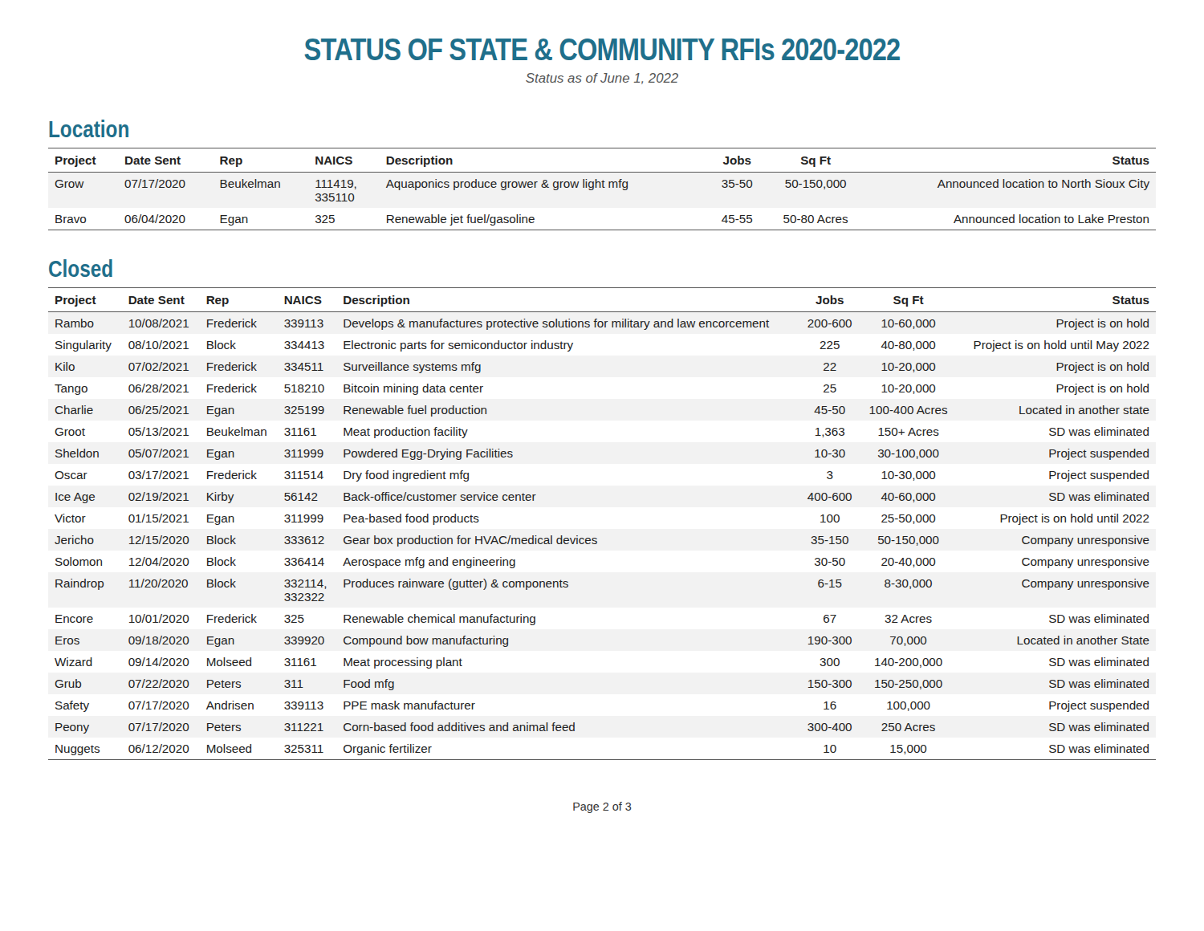STATUS OF STATE & COMMUNITY RFIs 2020-2022
Status as of June 1, 2022
Location
| Project | Date Sent | Rep | NAICS | Description | Jobs | Sq Ft | Status |
| --- | --- | --- | --- | --- | --- | --- | --- |
| Grow | 07/17/2020 | Beukelman | 111419, 335110 | Aquaponics produce grower & grow light mfg | 35-50 | 50-150,000 | Announced location to North Sioux City |
| Bravo | 06/04/2020 | Egan | 325 | Renewable jet fuel/gasoline | 45-55 | 50-80 Acres | Announced location to Lake Preston |
Closed
| Project | Date Sent | Rep | NAICS | Description | Jobs | Sq Ft | Status |
| --- | --- | --- | --- | --- | --- | --- | --- |
| Rambo | 10/08/2021 | Frederick | 339113 | Develops & manufactures protective solutions for military and law encorcement | 200-600 | 10-60,000 | Project is on hold |
| Singularity | 08/10/2021 | Block | 334413 | Electronic parts for semiconductor industry | 225 | 40-80,000 | Project is on hold until May 2022 |
| Kilo | 07/02/2021 | Frederick | 334511 | Surveillance systems mfg | 22 | 10-20,000 | Project is on hold |
| Tango | 06/28/2021 | Frederick | 518210 | Bitcoin mining data center | 25 | 10-20,000 | Project is on hold |
| Charlie | 06/25/2021 | Egan | 325199 | Renewable fuel production | 45-50 | 100-400 Acres | Located in another state |
| Groot | 05/13/2021 | Beukelman | 31161 | Meat production facility | 1,363 | 150+ Acres | SD was eliminated |
| Sheldon | 05/07/2021 | Egan | 311999 | Powdered Egg-Drying Facilities | 10-30 | 30-100,000 | Project suspended |
| Oscar | 03/17/2021 | Frederick | 311514 | Dry food ingredient mfg | 3 | 10-30,000 | Project suspended |
| Ice Age | 02/19/2021 | Kirby | 56142 | Back-office/customer service center | 400-600 | 40-60,000 | SD was eliminated |
| Victor | 01/15/2021 | Egan | 311999 | Pea-based food products | 100 | 25-50,000 | Project is on hold until 2022 |
| Jericho | 12/15/2020 | Block | 333612 | Gear box production for HVAC/medical devices | 35-150 | 50-150,000 | Company unresponsive |
| Solomon | 12/04/2020 | Block | 336414 | Aerospace mfg and engineering | 30-50 | 20-40,000 | Company unresponsive |
| Raindrop | 11/20/2020 | Block | 332114, 332322 | Produces rainware (gutter) & components | 6-15 | 8-30,000 | Company unresponsive |
| Encore | 10/01/2020 | Frederick | 325 | Renewable chemical manufacturing | 67 | 32 Acres | SD was eliminated |
| Eros | 09/18/2020 | Egan | 339920 | Compound bow manufacturing | 190-300 | 70,000 | Located in another State |
| Wizard | 09/14/2020 | Molseed | 31161 | Meat processing plant | 300 | 140-200,000 | SD was eliminated |
| Grub | 07/22/2020 | Peters | 311 | Food mfg | 150-300 | 150-250,000 | SD was eliminated |
| Safety | 07/17/2020 | Andrisen | 339113 | PPE mask manufacturer | 16 | 100,000 | Project suspended |
| Peony | 07/17/2020 | Peters | 311221 | Corn-based food additives and animal feed | 300-400 | 250 Acres | SD was eliminated |
| Nuggets | 06/12/2020 | Molseed | 325311 | Organic fertilizer | 10 | 15,000 | SD was eliminated |
Page 2 of 3